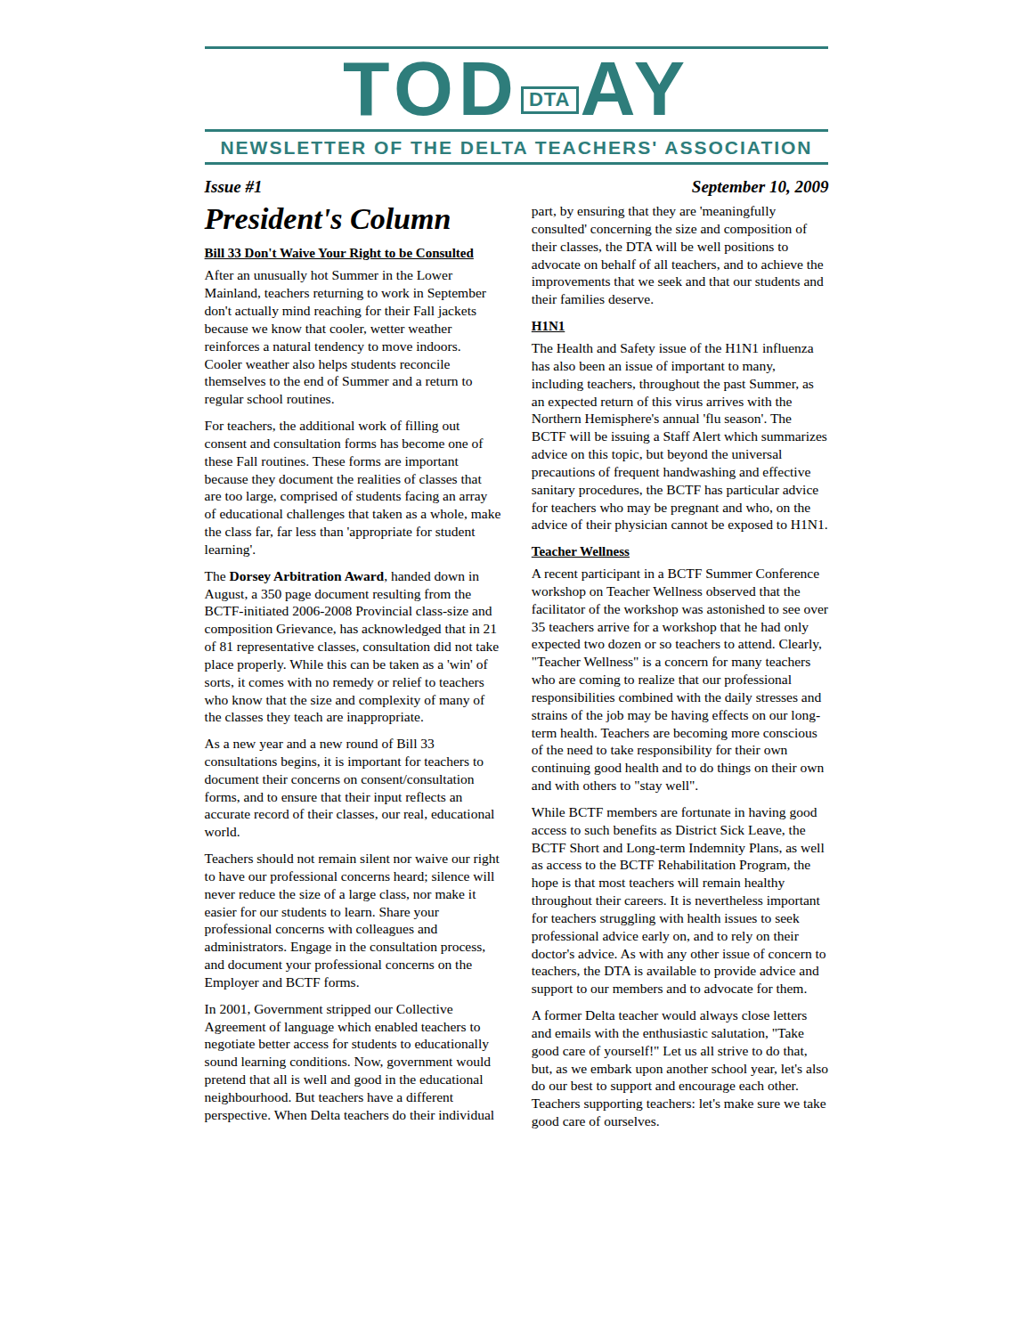TODDTAAY
NEWSLETTER OF THE DELTA TEACHERS' ASSOCIATION
Issue #1 September 10, 2009
President's Column
Bill 33 Don't Waive Your Right to be Consulted
After an unusually hot Summer in the Lower Mainland, teachers returning to work in September don't actually mind reaching for their Fall jackets because we know that cooler, wetter weather reinforces a natural tendency to move indoors. Cooler weather also helps students reconcile themselves to the end of Summer and a return to regular school routines.
For teachers, the additional work of filling out consent and consultation forms has become one of these Fall routines. These forms are important because they document the realities of classes that are too large, comprised of students facing an array of educational challenges that taken as a whole, make the class far, far less than 'appropriate for student learning'.
The Dorsey Arbitration Award, handed down in August, a 350 page document resulting from the BCTF-initiated 2006-2008 Provincial class-size and composition Grievance, has acknowledged that in 21 of 81 representative classes, consultation did not take place properly. While this can be taken as a 'win' of sorts, it comes with no remedy or relief to teachers who know that the size and complexity of many of the classes they teach are inappropriate.
As a new year and a new round of Bill 33 consultations begins, it is important for teachers to document their concerns on consent/consultation forms, and to ensure that their input reflects an accurate record of their classes, our real, educational world.
Teachers should not remain silent nor waive our right to have our professional concerns heard; silence will never reduce the size of a large class, nor make it easier for our students to learn. Share your professional concerns with colleagues and administrators. Engage in the consultation process, and document your professional concerns on the Employer and BCTF forms.
In 2001, Government stripped our Collective Agreement of language which enabled teachers to negotiate better access for students to educationally sound learning conditions. Now, government would pretend that all is well and good in the educational neighbourhood. But teachers have a different perspective. When Delta teachers do their individual part, by ensuring that they are 'meaningfully consulted' concerning the size and composition of their classes, the DTA will be well positions to advocate on behalf of all teachers, and to achieve the improvements that we seek and that our students and their families deserve.
H1N1
The Health and Safety issue of the H1N1 influenza has also been an issue of important to many, including teachers, throughout the past Summer, as an expected return of this virus arrives with the Northern Hemisphere's annual 'flu season'. The BCTF will be issuing a Staff Alert which summarizes advice on this topic, but beyond the universal precautions of frequent handwashing and effective sanitary procedures, the BCTF has particular advice for teachers who may be pregnant and who, on the advice of their physician cannot be exposed to H1N1.
Teacher Wellness
A recent participant in a BCTF Summer Conference workshop on Teacher Wellness observed that the facilitator of the workshop was astonished to see over 35 teachers arrive for a workshop that he had only expected two dozen or so teachers to attend. Clearly, "Teacher Wellness" is a concern for many teachers who are coming to realize that our professional responsibilities combined with the daily stresses and strains of the job may be having effects on our long-term health. Teachers are becoming more conscious of the need to take responsibility for their own continuing good health and to do things on their own and with others to "stay well".
While BCTF members are fortunate in having good access to such benefits as District Sick Leave, the BCTF Short and Long-term Indemnity Plans, as well as access to the BCTF Rehabilitation Program, the hope is that most teachers will remain healthy throughout their careers. It is nevertheless important for teachers struggling with health issues to seek professional advice early on, and to rely on their doctor's advice. As with any other issue of concern to teachers, the DTA is available to provide advice and support to our members and to advocate for them.
A former Delta teacher would always close letters and emails with the enthusiastic salutation, "Take good care of yourself!" Let us all strive to do that, but, as we embark upon another school year, let's also do our best to support and encourage each other. Teachers supporting teachers: let's make sure we take good care of ourselves.